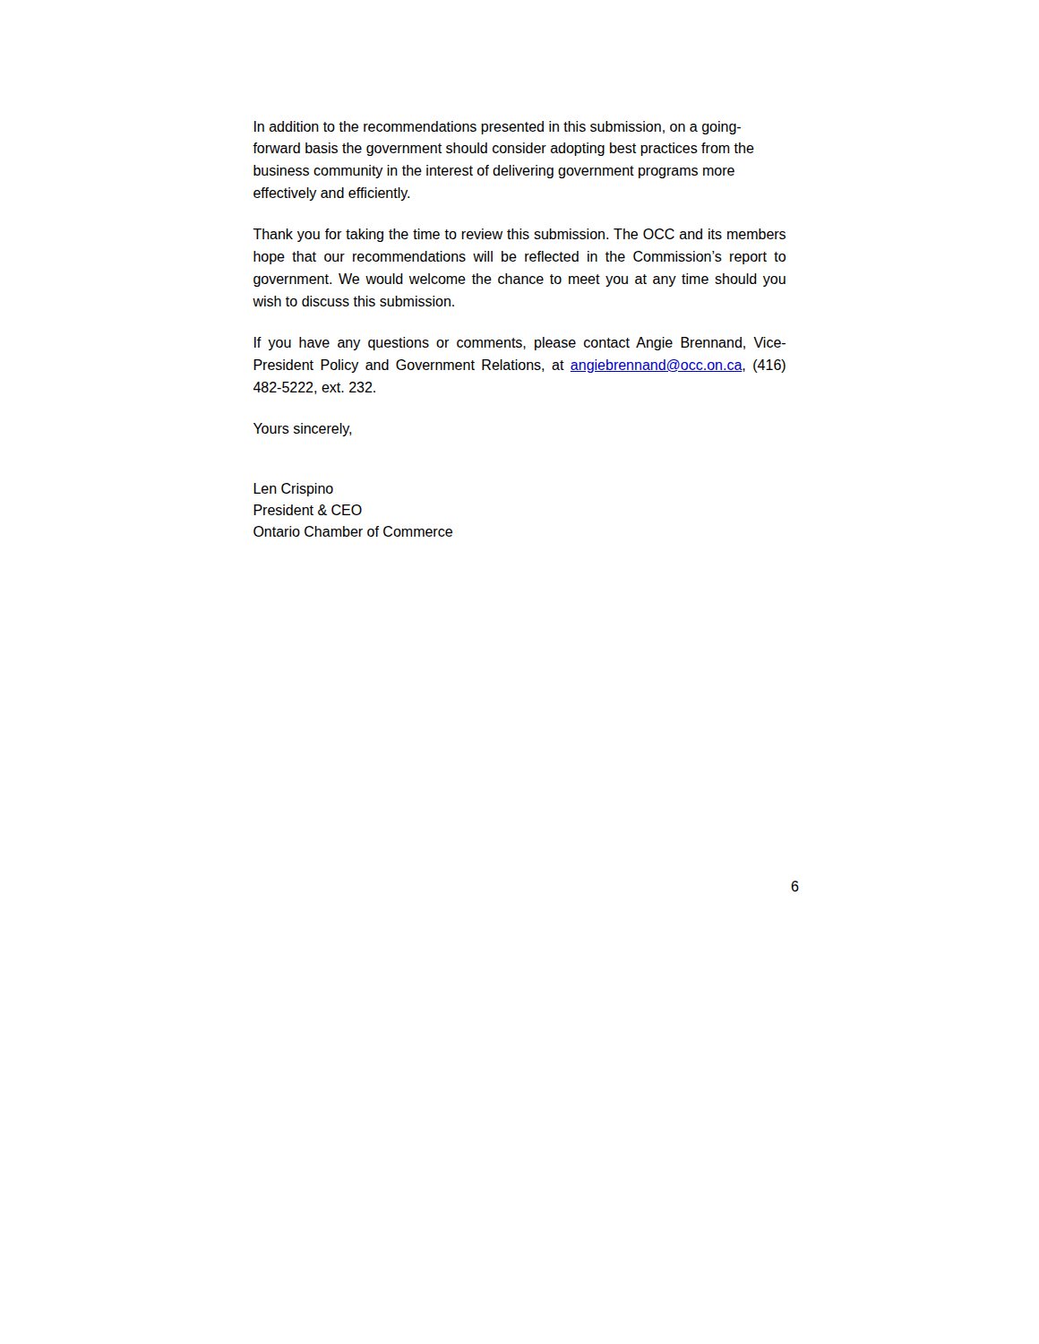In addition to the recommendations presented in this submission, on a going-forward basis the government should consider adopting best practices from the business community in the interest of delivering government programs more effectively and efficiently.
Thank you for taking the time to review this submission. The OCC and its members hope that our recommendations will be reflected in the Commission’s report to government. We would welcome the chance to meet you at any time should you wish to discuss this submission.
If you have any questions or comments, please contact Angie Brennand, Vice-President Policy and Government Relations, at angiebrennand@occ.on.ca, (416) 482-5222, ext. 232.
Yours sincerely,
Len Crispino
President & CEO
Ontario Chamber of Commerce
6